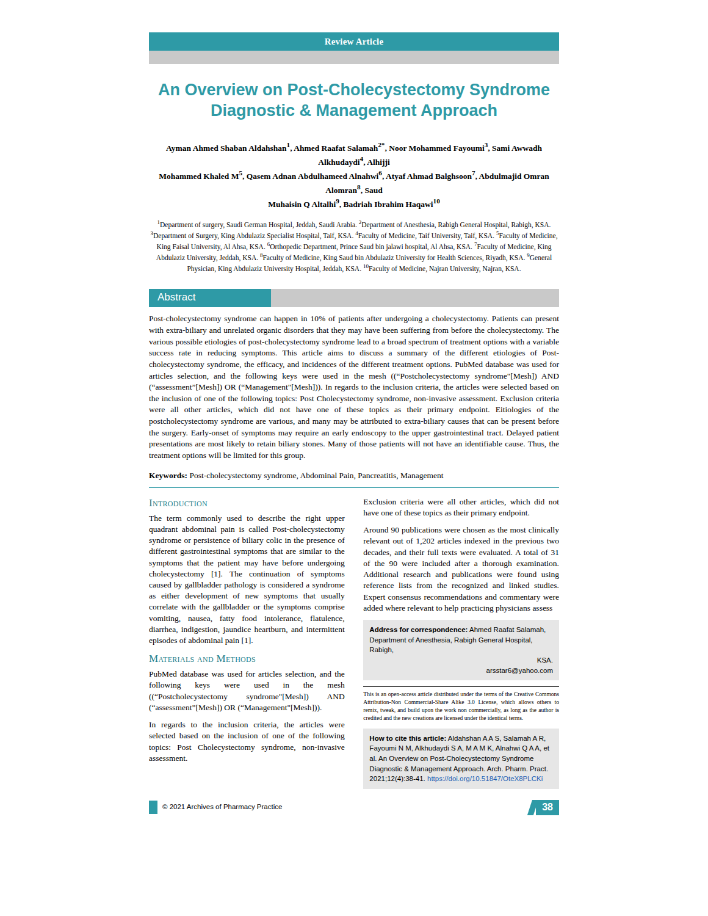Review Article
An Overview on Post-Cholecystectomy Syndrome
Diagnostic & Management Approach
Ayman Ahmed Shaban Aldahshan1, Ahmed Raafat Salamah2*, Noor Mohammed Fayoumi3, Sami Awwadh Alkhudaydi4, Alhijji
Mohammed Khaled M5, Qasem Adnan Abdulhameed Alnahwi6, Atyaf Ahmad Balghsoon7, Abdulmajid Omran Alomran8, Saud
Muhaisin Q Altalhi9, Badriah Ibrahim Haqawi10
1Department of surgery, Saudi German Hospital, Jeddah, Saudi Arabia. 2Department of Anesthesia, Rabigh General Hospital, Rabigh, KSA. 3Department of Surgery, King Abdulaziz Specialist Hospital, Taif, KSA. 4Faculty of Medicine, Taif University, Taif, KSA. 5Faculty of Medicine, King Faisal University, Al Ahsa, KSA. 6Orthopedic Department, Prince Saud bin jalawi hospital, Al Ahsa, KSA. 7Faculty of Medicine, King Abdulaziz University, Jeddah, KSA. 8Faculty of Medicine, King Saud bin Abdulaziz University for Health Sciences, Riyadh, KSA. 9General Physician, King Abdulaziz University Hospital, Jeddah, KSA. 10Faculty of Medicine, Najran University, Najran, KSA.
Abstract
Post-cholecystectomy syndrome can happen in 10% of patients after undergoing a cholecystectomy. Patients can present with extra-biliary and unrelated organic disorders that they may have been suffering from before the cholecystectomy. The various possible etiologies of post-cholecystectomy syndrome lead to a broad spectrum of treatment options with a variable success rate in reducing symptoms. This article aims to discuss a summary of the different etiologies of Post-cholecystectomy syndrome, the efficacy, and incidences of the different treatment options. PubMed database was used for articles selection, and the following keys were used in the mesh ((“Postcholecystectomy syndrome"[Mesh]) AND (“assessment”[Mesh]) OR (“Management"[Mesh])). In regards to the inclusion criteria, the articles were selected based on the inclusion of one of the following topics: Post Cholecystectomy syndrome, non-invasive assessment. Exclusion criteria were all other articles, which did not have one of these topics as their primary endpoint. Eitiologies of the postcholecystectomy syndrome are various, and many may be attributed to extra-biliary causes that can be present before the surgery. Early-onset of symptoms may require an early endoscopy to the upper gastrointestinal tract. Delayed patient presentations are most likely to retain biliary stones. Many of those patients will not have an identifiable cause. Thus, the treatment options will be limited for this group.
Keywords: Post-cholecystectomy syndrome, Abdominal Pain, Pancreatitis, Management
Introduction
The term commonly used to describe the right upper quadrant abdominal pain is called Post-cholecystectomy syndrome or persistence of biliary colic in the presence of different gastrointestinal symptoms that are similar to the symptoms that the patient may have before undergoing cholecystectomy [1]. The continuation of symptoms caused by gallbladder pathology is considered a syndrome as either development of new symptoms that usually correlate with the gallbladder or the symptoms comprise vomiting, nausea, fatty food intolerance, flatulence, diarrhea, indigestion, jaundice heartburn, and intermittent episodes of abdominal pain [1].
Materials and Methods
PubMed database was used for articles selection, and the following keys were used in the mesh ((“Postcholecystectomy syndrome"[Mesh]) AND (“assessment”[Mesh]) OR (“Management"[Mesh])).
In regards to the inclusion criteria, the articles were selected based on the inclusion of one of the following topics: Post Cholecystectomy syndrome, non-invasive assessment.
Exclusion criteria were all other articles, which did not have one of these topics as their primary endpoint.
Around 90 publications were chosen as the most clinically relevant out of 1,202 articles indexed in the previous two decades, and their full texts were evaluated. A total of 31 of the 90 were included after a thorough examination. Additional research and publications were found using reference lists from the recognized and linked studies. Expert consensus recommendations and commentary were added where relevant to help practicing physicians assess
Address for correspondence: Ahmed Raafat Salamah, Department of Anesthesia, Rabigh General Hospital, Rabigh, KSA. arsstar6@yahoo.com
This is an open-access article distributed under the terms of the Creative Commons Attribution-Non Commercial-Share Alike 3.0 License, which allows others to remix, tweak, and build upon the work non commercially, as long as the author is credited and the new creations are licensed under the identical terms.
How to cite this article: Aldahshan A A S, Salamah A R, Fayoumi N M, Alkhudaydi S A, M A M K, Alnahwi Q A A, et al. An Overview on Post-Cholecystectomy Syndrome Diagnostic & Management Approach. Arch. Pharm. Pract. 2021;12(4):38-41. https://doi.org/10.51847/OteX8PLCKi
© 2021 Archives of Pharmacy Practice
38